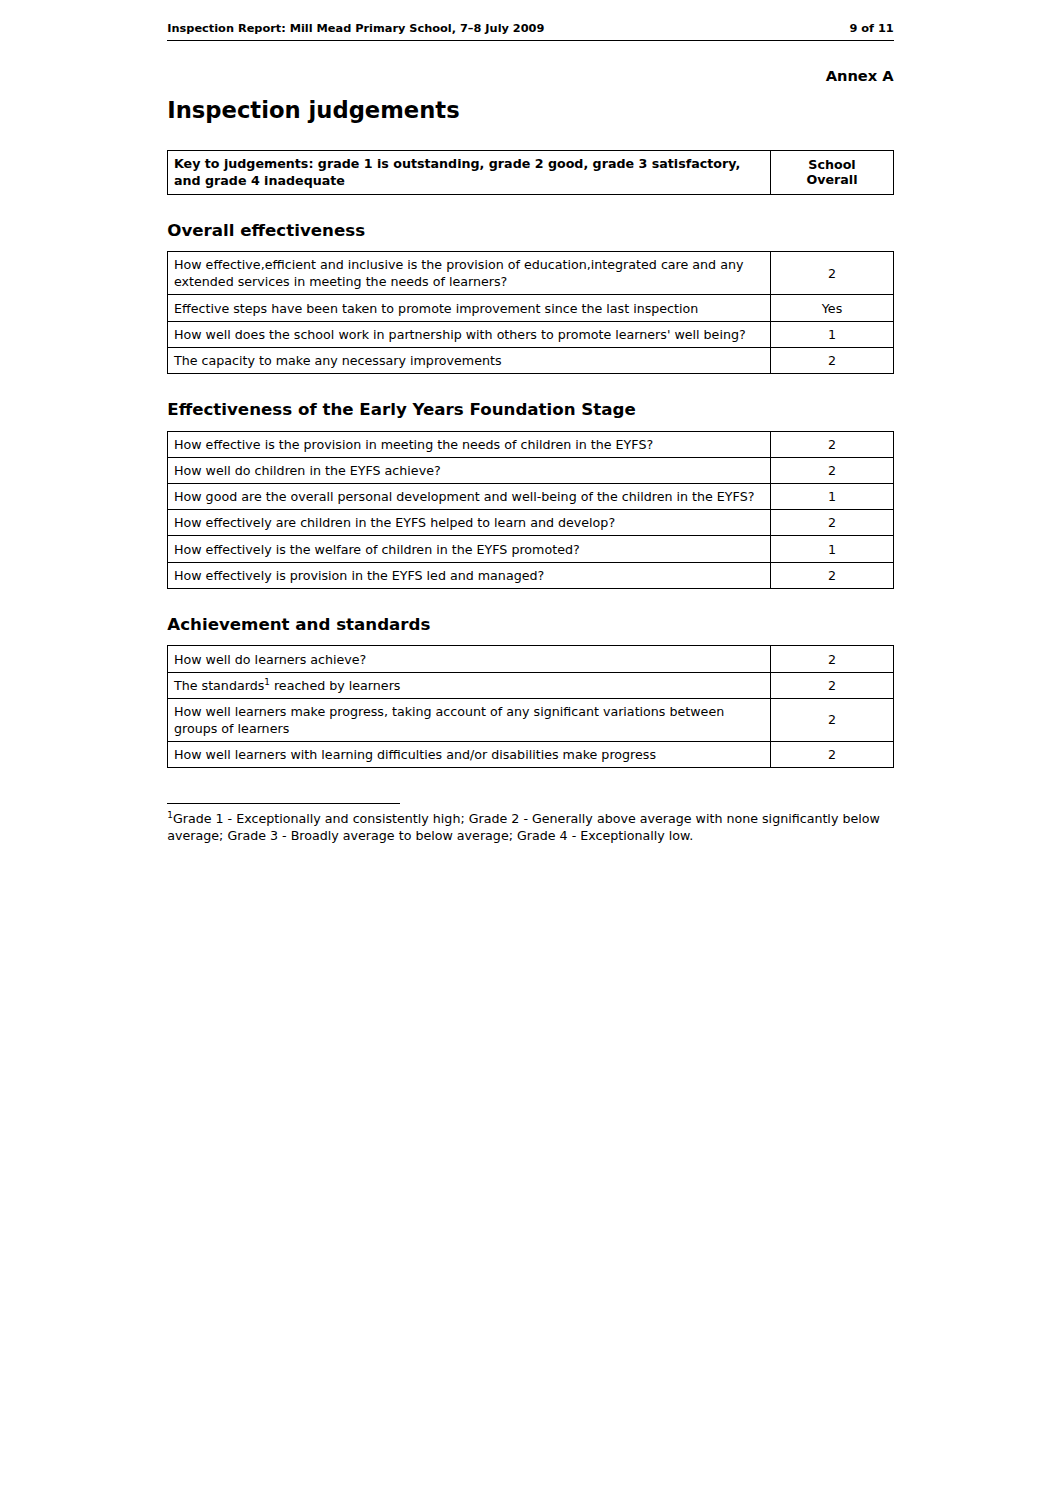Inspection Report: Mill Mead Primary School, 7–8 July 2009 9 of 11
Annex A
Inspection judgements
| Key to judgements: grade 1 is outstanding, grade 2 good, grade 3 satisfactory, and grade 4 inadequate | School Overall |
Overall effectiveness
| How effective,efficient and inclusive is the provision of education,integrated care and any extended services in meeting the needs of learners? | 2 |
| Effective steps have been taken to promote improvement since the last inspection | Yes |
| How well does the school work in partnership with others to promote learners' well being? | 1 |
| The capacity to make any necessary improvements | 2 |
Effectiveness of the Early Years Foundation Stage
| How effective is the provision in meeting the needs of children in the EYFS? | 2 |
| How well do children in the EYFS achieve? | 2 |
| How good are the overall personal development and well-being of the children in the EYFS? | 1 |
| How effectively are children in the EYFS helped to learn and develop? | 2 |
| How effectively is the welfare of children in the EYFS promoted? | 1 |
| How effectively is provision in the EYFS led and managed? | 2 |
Achievement and standards
| How well do learners achieve? | 2 |
| The standards 1 reached by learners | 2 |
| How well learners make progress, taking account of any significant variations between groups of learners | 2 |
| How well learners with learning difficulties and/or disabilities make progress | 2 |
1Grade 1 - Exceptionally and consistently high; Grade 2 - Generally above average with none significantly below average; Grade 3 - Broadly average to below average; Grade 4 - Exceptionally low.